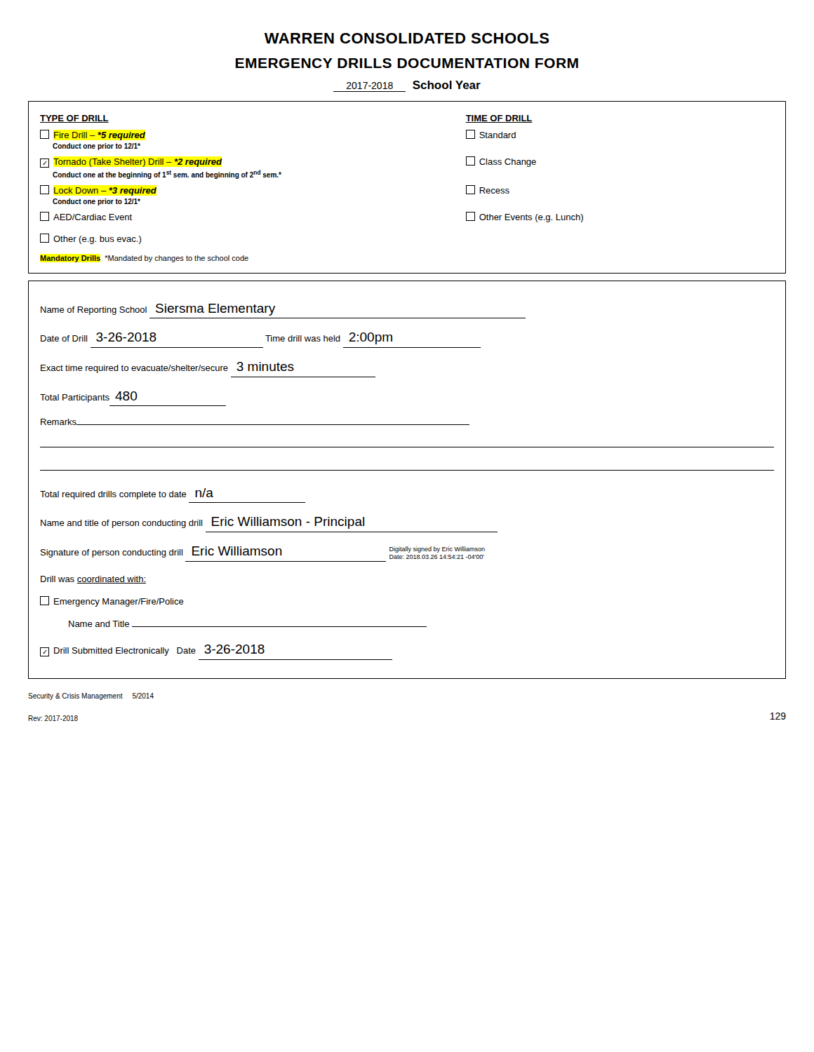WARREN CONSOLIDATED SCHOOLS
EMERGENCY DRILLS DOCUMENTATION FORM
2017-2018 School Year
| TYPE OF DRILL | TIME OF DRILL |
| Fire Drill – *5 required Conduct one prior to 12/1* | Standard |
| Tornado (Take Shelter) Drill – *2 required Conduct one at the beginning of 1 st sem. and beginning of 2 nd sem.* | Class Change |
| Lock Down – *3 required Conduct one prior to 12/1* | Recess |
| AED/Cardiac Event | Other Events (e.g. Lunch) |
| Other (e.g. bus evac.) | |
Mandatory Drills *Mandated by changes to the school code
Name of Reporting School Siersma Elementary
Date of Drill 3-26-2018 Time drill was held 2:00pm
Exact time required to evacuate/shelter/secure 3 minutes
Total Participants480
Remarks
Total required drills complete to date n/a
Name and title of person conducting drill Eric Williamson - Principal
Signature of person conducting drill Eric Williamson Digitally signed by Eric Williamson
Date: 2018.03.26 14:54:21 -04'00'
Drill was coordinated with:
Emergency Manager/Fire/Police
Name and Title
Drill Submitted Electronically Date 3-26-2018
Security & Crisis Management 5/2014
Rev: 2017-2018
129